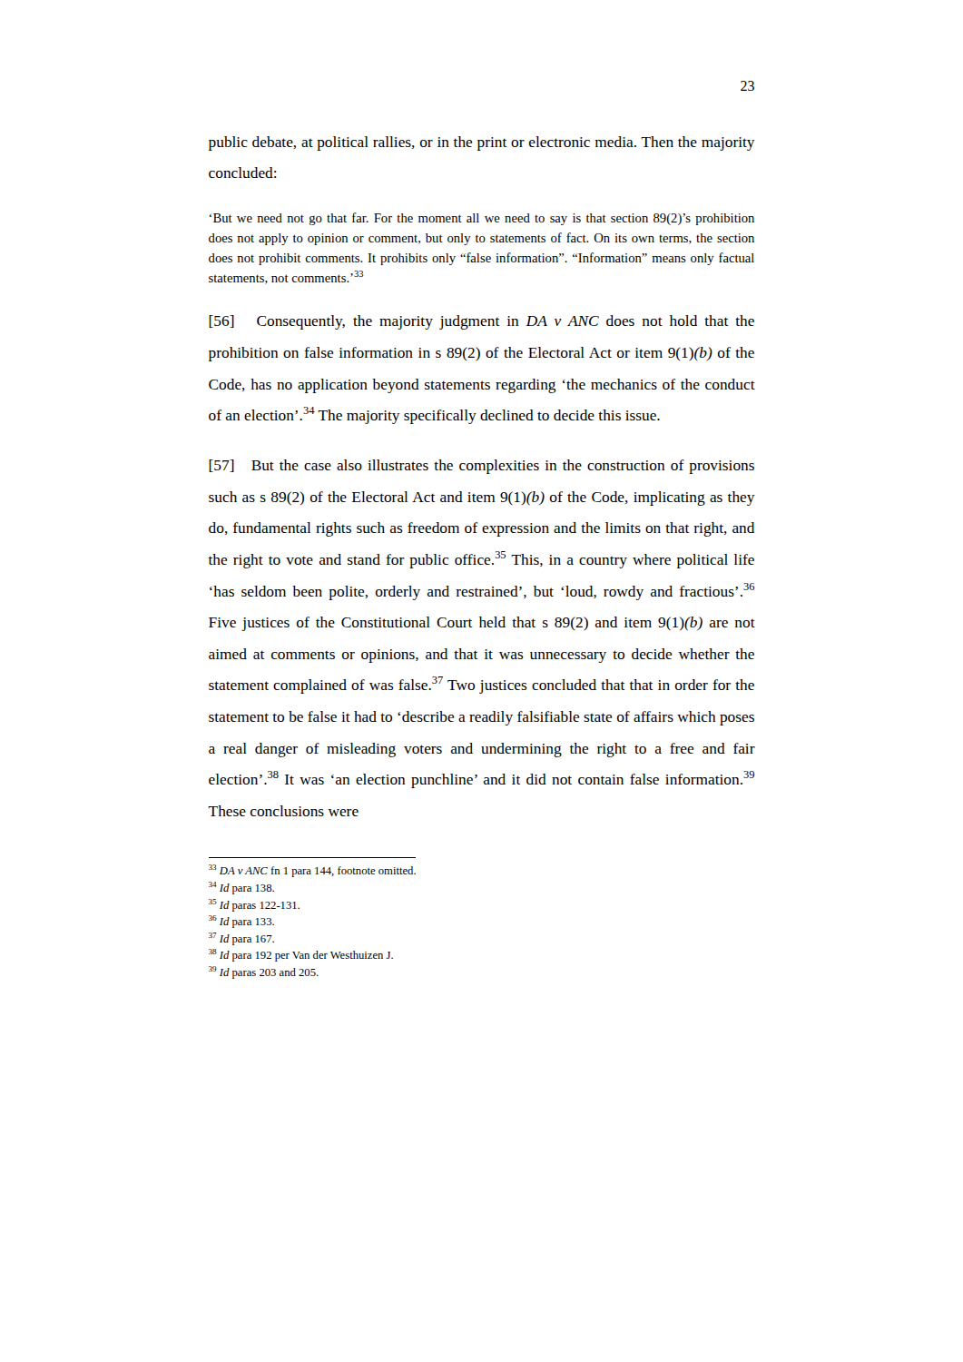23
public debate, at political rallies, or in the print or electronic media. Then the majority concluded:
‘But we need not go that far. For the moment all we need to say is that section 89(2)’s prohibition does not apply to opinion or comment, but only to statements of fact. On its own terms, the section does not prohibit comments. It prohibits only “false information”. “Information” means only factual statements, not comments.’33
[56] Consequently, the majority judgment in DA v ANC does not hold that the prohibition on false information in s 89(2) of the Electoral Act or item 9(1)(b) of the Code, has no application beyond statements regarding ‘the mechanics of the conduct of an election’.34 The majority specifically declined to decide this issue.
[57] But the case also illustrates the complexities in the construction of provisions such as s 89(2) of the Electoral Act and item 9(1)(b) of the Code, implicating as they do, fundamental rights such as freedom of expression and the limits on that right, and the right to vote and stand for public office.35 This, in a country where political life ‘has seldom been polite, orderly and restrained’, but ‘loud, rowdy and fractious’.36 Five justices of the Constitutional Court held that s 89(2) and item 9(1)(b) are not aimed at comments or opinions, and that it was unnecessary to decide whether the statement complained of was false.37 Two justices concluded that that in order for the statement to be false it had to ‘describe a readily falsifiable state of affairs which poses a real danger of misleading voters and undermining the right to a free and fair election’.38 It was ‘an election punchline’ and it did not contain false information.39 These conclusions were
33 DA v ANC fn 1 para 144, footnote omitted.
34 Id para 138.
35 Id paras 122-131.
36 Id para 133.
37 Id para 167.
38 Id para 192 per Van der Westhuizen J.
39 Id paras 203 and 205.